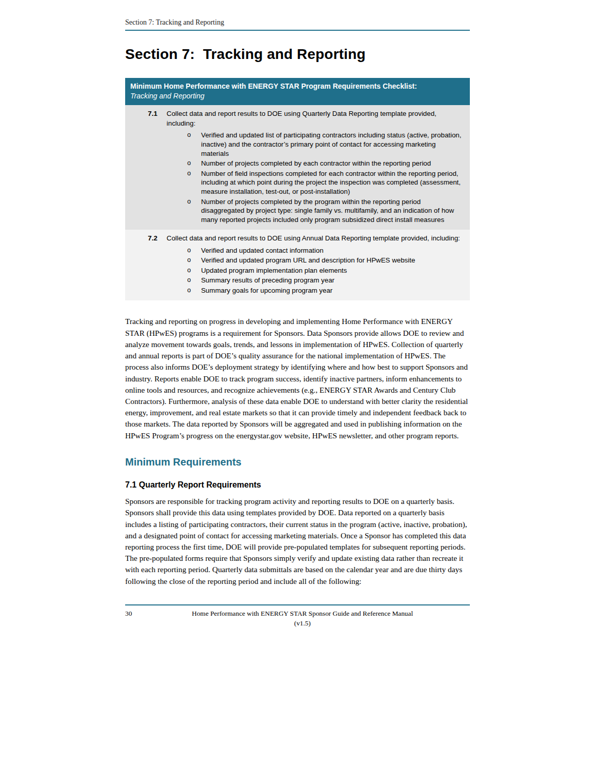Section 7: Tracking and Reporting
Section 7: Tracking and Reporting
| Minimum Home Performance with ENERGY STAR Program Requirements Checklist: Tracking and Reporting |
| 7.1 | Collect data and report results to DOE using Quarterly Data Reporting template provided, including: Verified and updated list of participating contractors including status (active, probation, inactive) and the contractor’s primary point of contact for accessing marketing materials Number of projects completed by each contractor within the reporting period Number of field inspections completed for each contractor within the reporting period, including at which point during the project the inspection was completed (assessment, measure installation, test-out, or post-installation) Number of projects completed by the program within the reporting period disaggregated by project type: single family vs. multifamily, and an indication of how many reported projects included only program subsidized direct install measures |
| 7.2 | Collect data and report results to DOE using Annual Data Reporting template provided, including: Verified and updated contact information Verified and updated program URL and description for HPwES website Updated program implementation plan elements Summary results of preceding program year Summary goals for upcoming program year |
Tracking and reporting on progress in developing and implementing Home Performance with ENERGY STAR (HPwES) programs is a requirement for Sponsors. Data Sponsors provide allows DOE to review and analyze movement towards goals, trends, and lessons in implementation of HPwES. Collection of quarterly and annual reports is part of DOE’s quality assurance for the national implementation of HPwES. The process also informs DOE’s deployment strategy by identifying where and how best to support Sponsors and industry. Reports enable DOE to track program success, identify inactive partners, inform enhancements to online tools and resources, and recognize achievements (e.g., ENERGY STAR Awards and Century Club Contractors). Furthermore, analysis of these data enable DOE to understand with better clarity the residential energy, improvement, and real estate markets so that it can provide timely and independent feedback back to those markets. The data reported by Sponsors will be aggregated and used in publishing information on the HPwES Program’s progress on the energystar.gov website, HPwES newsletter, and other program reports.
Minimum Requirements
7.1 Quarterly Report Requirements
Sponsors are responsible for tracking program activity and reporting results to DOE on a quarterly basis. Sponsors shall provide this data using templates provided by DOE. Data reported on a quarterly basis includes a listing of participating contractors, their current status in the program (active, inactive, probation), and a designated point of contact for accessing marketing materials. Once a Sponsor has completed this data reporting process the first time, DOE will provide pre-populated templates for subsequent reporting periods. The pre-populated forms require that Sponsors simply verify and update existing data rather than recreate it with each reporting period. Quarterly data submittals are based on the calendar year and are due thirty days following the close of the reporting period and include all of the following:
30
Home Performance with ENERGY STAR Sponsor Guide and Reference Manual (v1.5)